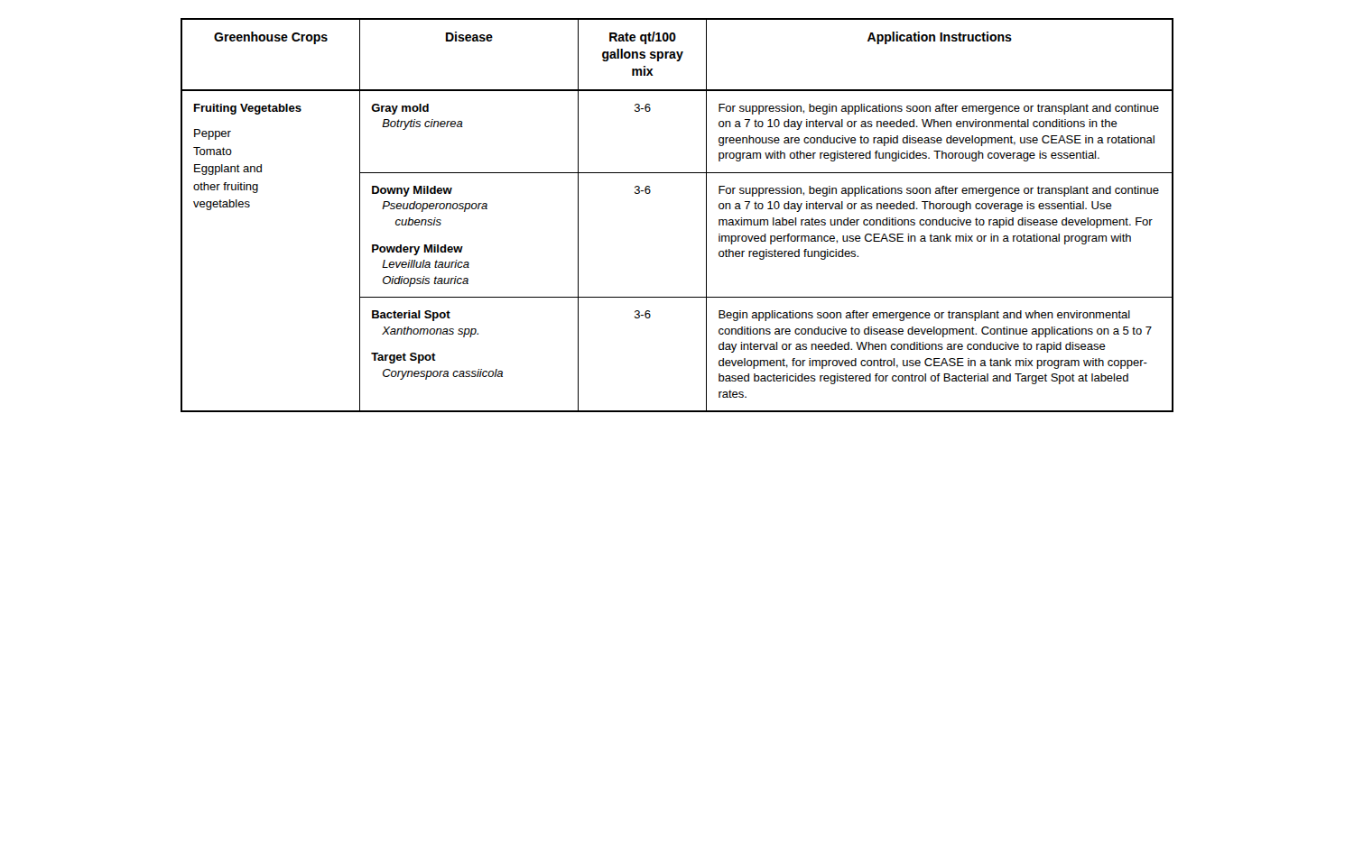| Greenhouse Crops | Disease | Rate qt/100 gallons spray mix | Application Instructions |
| --- | --- | --- | --- |
| Fruiting Vegetables Pepper Tomato Eggplant and other fruiting vegetables | Gray mold Botrytis cinerea | 3-6 | For suppression, begin applications soon after emergence or transplant and continue on a 7 to 10 day interval or as needed. When environmental conditions in the greenhouse are conducive to rapid disease development, use CEASE in a rotational program with other registered fungicides. Thorough coverage is essential. |
| Downy Mildew Pseudoperonospora cubensis Powdery Mildew Leveillula taurica Oidiopsis taurica | 3-6 | For suppression, begin applications soon after emergence or transplant and continue on a 7 to 10 day interval or as needed. Thorough coverage is essential. Use maximum label rates under conditions conducive to rapid disease development. For improved performance, use CEASE in a tank mix or in a rotational program with other registered fungicides. |
| Bacterial Spot Xanthomonas spp. Target Spot Corynespora cassiicola | 3-6 | Begin applications soon after emergence or transplant and when environmental conditions are conducive to disease development. Continue applications on a 5 to 7 day interval or as needed. When conditions are conducive to rapid disease development, for improved control, use CEASE in a tank mix program with copper-based bactericides registered for control of Bacterial and Target Spot at labeled rates. |